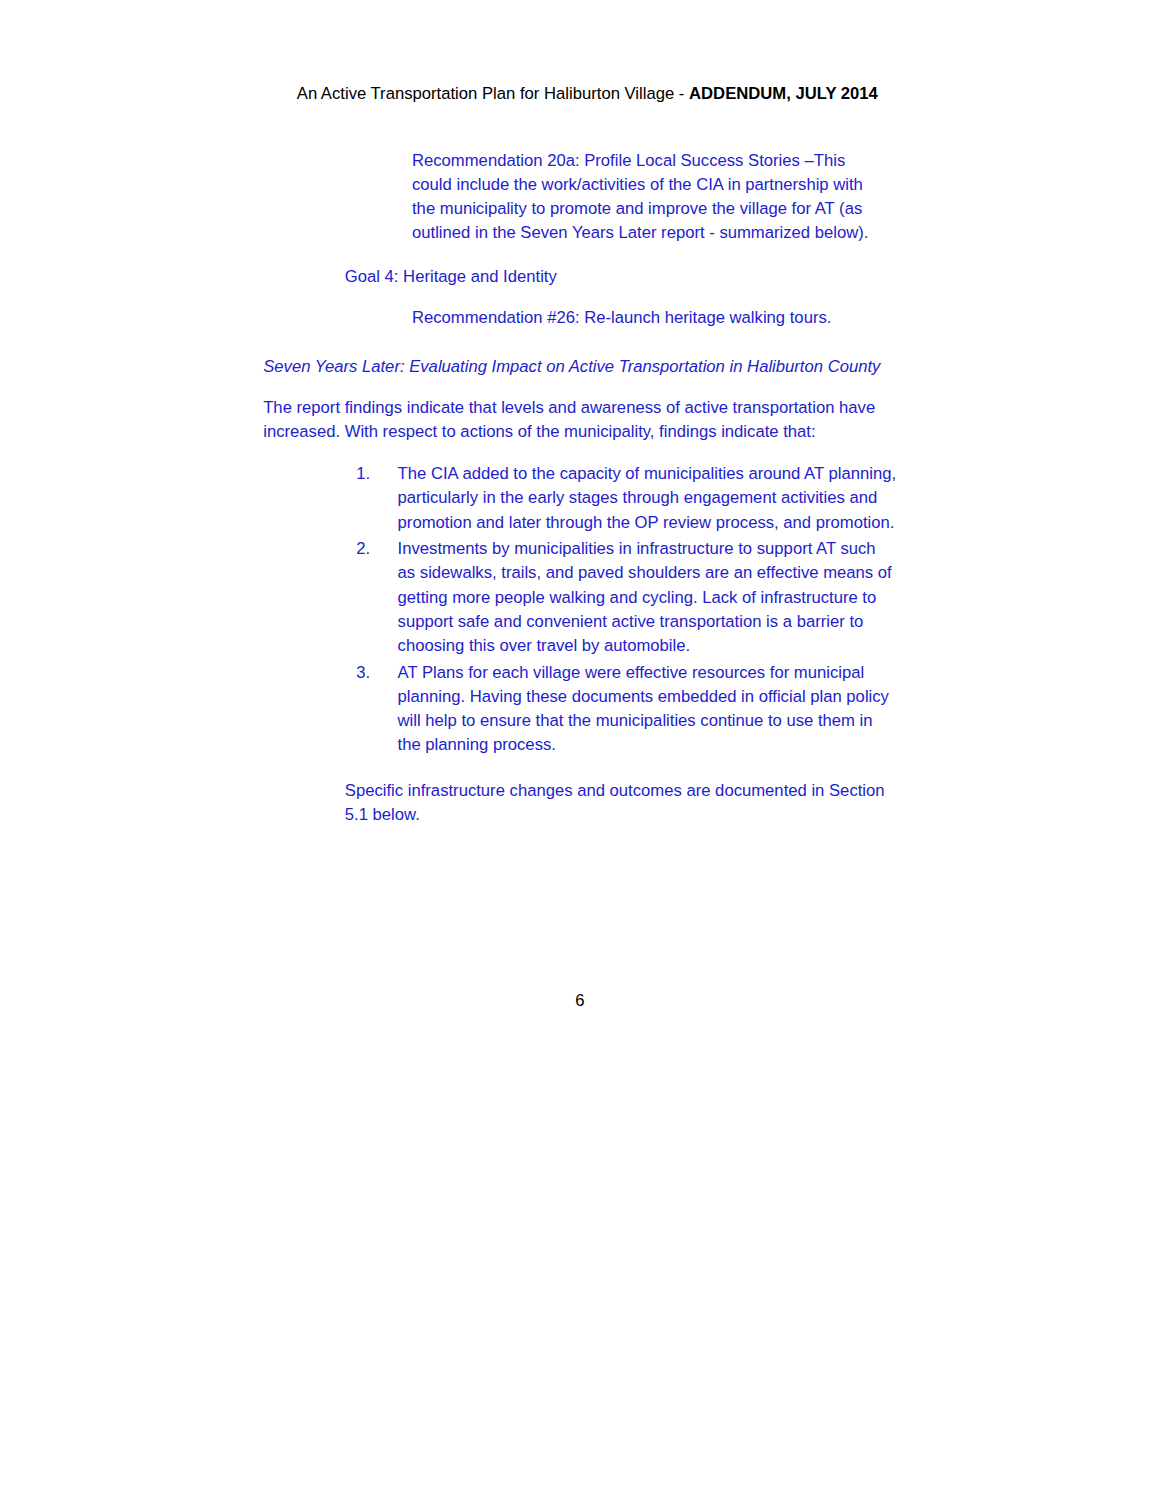An Active Transportation Plan for Haliburton Village - ADDENDUM, JULY 2014
Recommendation 20a: Profile Local Success Stories –This could include the work/activities of the CIA in partnership with the municipality to promote and improve the village for AT (as outlined in the Seven Years Later report - summarized below).
Goal 4: Heritage and Identity
Recommendation #26: Re-launch heritage walking tours.
Seven Years Later: Evaluating Impact on Active Transportation in Haliburton County
The report findings indicate that levels and awareness of active transportation have increased. With respect to actions of the municipality, findings indicate that:
The CIA added to the capacity of municipalities around AT planning, particularly in the early stages through engagement activities and promotion and later through the OP review process, and promotion.
Investments by municipalities in infrastructure to support AT such as sidewalks, trails, and paved shoulders are an effective means of getting more people walking and cycling. Lack of infrastructure to support safe and convenient active transportation is a barrier to choosing this over travel by automobile.
AT Plans for each village were effective resources for municipal planning. Having these documents embedded in official plan policy will help to ensure that the municipalities continue to use them in the planning process.
Specific infrastructure changes and outcomes are documented in Section 5.1 below.
6